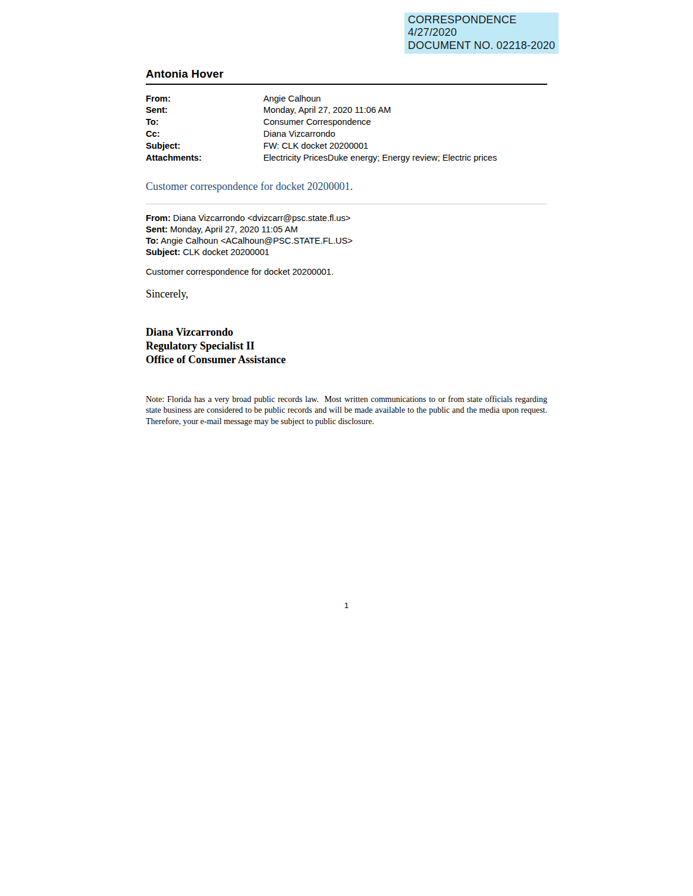CORRESPONDENCE
4/27/2020
DOCUMENT NO. 02218-2020
Antonia Hover
| From: | Angie Calhoun |
| Sent: | Monday, April 27, 2020 11:06 AM |
| To: | Consumer Correspondence |
| Cc: | Diana Vizcarrondo |
| Subject: | FW: CLK docket 20200001 |
| Attachments: | Electricity PricesDuke energy; Energy review; Electric prices |
Customer correspondence for docket 20200001.
From: Diana Vizcarrondo <dvizcarr@psc.state.fl.us>
Sent: Monday, April 27, 2020 11:05 AM
To: Angie Calhoun <ACalhoun@PSC.STATE.FL.US>
Subject: CLK docket 20200001
Customer correspondence for docket 20200001.
Sincerely,
Diana Vizcarrondo
Regulatory Specialist II
Office of Consumer Assistance
Note: Florida has a very broad public records law. Most written communications to or from state officials regarding state business are considered to be public records and will be made available to the public and the media upon request. Therefore, your e-mail message may be subject to public disclosure.
1